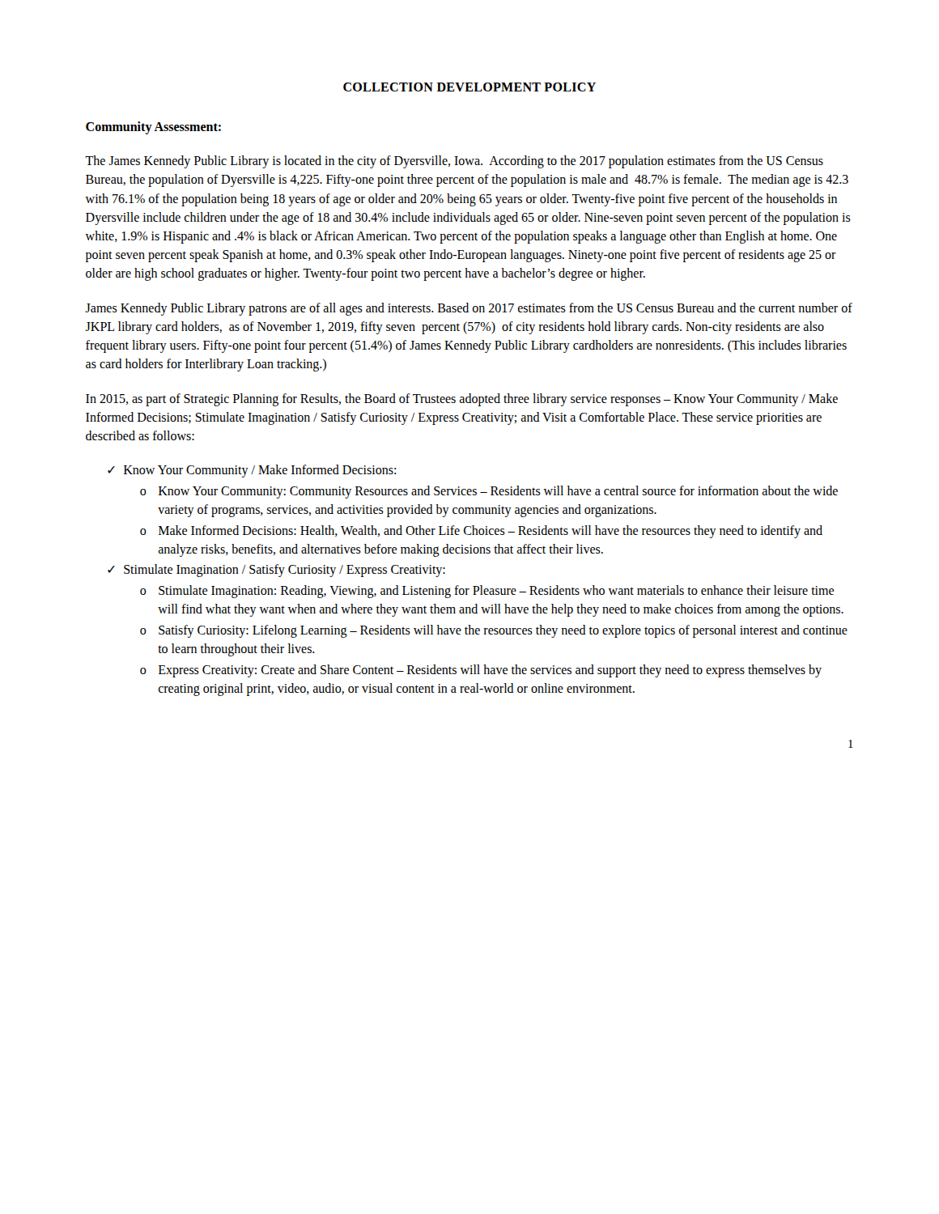COLLECTION DEVELOPMENT POLICY
Community Assessment:
The James Kennedy Public Library is located in the city of Dyersville, Iowa. According to the 2017 population estimates from the US Census Bureau, the population of Dyersville is 4,225. Fifty-one point three percent of the population is male and 48.7% is female. The median age is 42.3 with 76.1% of the population being 18 years of age or older and 20% being 65 years or older. Twenty-five point five percent of the households in Dyersville include children under the age of 18 and 30.4% include individuals aged 65 or older. Nine-seven point seven percent of the population is white, 1.9% is Hispanic and .4% is black or African American. Two percent of the population speaks a language other than English at home. One point seven percent speak Spanish at home, and 0.3% speak other Indo-European languages. Ninety-one point five percent of residents age 25 or older are high school graduates or higher. Twenty-four point two percent have a bachelor’s degree or higher.
James Kennedy Public Library patrons are of all ages and interests. Based on 2017 estimates from the US Census Bureau and the current number of JKPL library card holders, as of November 1, 2019, fifty seven percent (57%) of city residents hold library cards. Non-city residents are also frequent library users. Fifty-one point four percent (51.4%) of James Kennedy Public Library cardholders are nonresidents. (This includes libraries as card holders for Interlibrary Loan tracking.)
In 2015, as part of Strategic Planning for Results, the Board of Trustees adopted three library service responses – Know Your Community / Make Informed Decisions; Stimulate Imagination / Satisfy Curiosity / Express Creativity; and Visit a Comfortable Place. These service priorities are described as follows:
✓Know Your Community / Make Informed Decisions:
Know Your Community: Community Resources and Services – Residents will have a central source for information about the wide variety of programs, services, and activities provided by community agencies and organizations.
Make Informed Decisions: Health, Wealth, and Other Life Choices – Residents will have the resources they need to identify and analyze risks, benefits, and alternatives before making decisions that affect their lives.
✓Stimulate Imagination / Satisfy Curiosity / Express Creativity:
Stimulate Imagination: Reading, Viewing, and Listening for Pleasure – Residents who want materials to enhance their leisure time will find what they want when and where they want them and will have the help they need to make choices from among the options.
Satisfy Curiosity: Lifelong Learning – Residents will have the resources they need to explore topics of personal interest and continue to learn throughout their lives.
Express Creativity: Create and Share Content – Residents will have the services and support they need to express themselves by creating original print, video, audio, or visual content in a real-world or online environment.
1